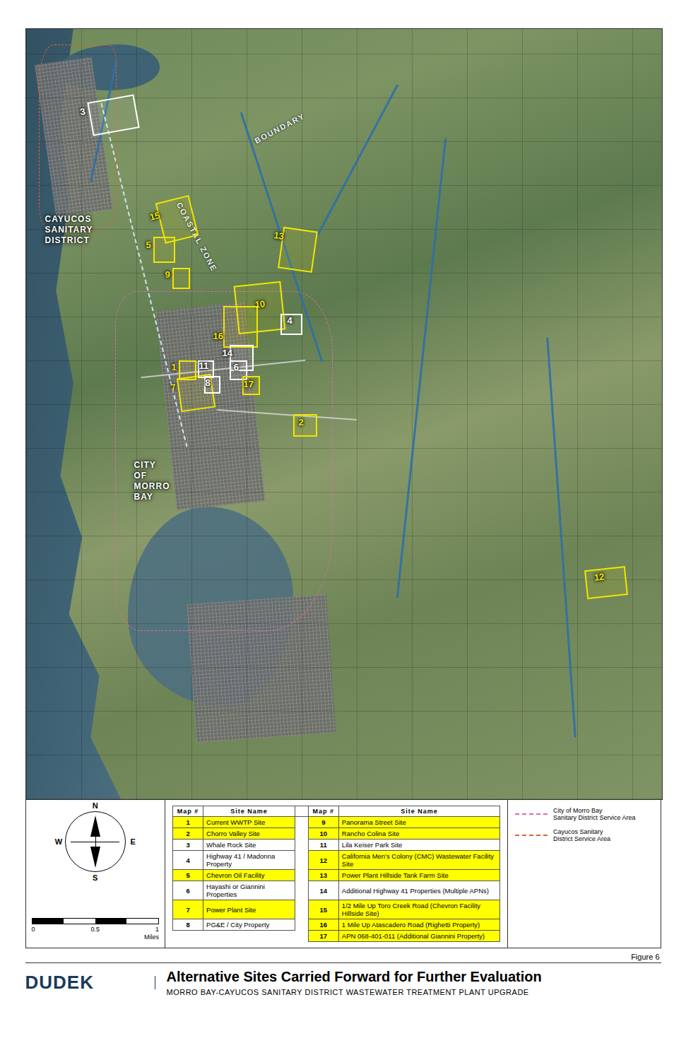COASTAL ZONE
BOUNDARY
CAYUCOS
SANITARY
DISTRICT
CITY
OF
MORRO
BAY
3
15
5
9
13
10
16
4
14
6
1
11
7
8
17
2
12
N S W E
00.51
Miles
| Map # | Site Name | | Map # | Site Name |
| --- | --- | --- | --- | --- |
| 1 | Current WWTP Site | | 9 | Panorama Street Site |
| 2 | Chorro Valley Site | | 10 | Rancho Colina Site |
| 3 | Whale Rock Site | | 11 | Lila Keiser Park Site |
| 4 | Highway 41 / Madonna Property | | 12 | California Men's Colony (CMC) Wastewater Facility Site |
| 5 | Chevron Oil Facility | | 13 | Power Plant Hillside Tank Farm Site |
| 6 | Hayashi or Giannini Properties | | 14 | Additional Highway 41 Properties (Multiple APNs) |
| 7 | Power Plant Site | | 15 | 1/2 Mile Up Toro Creek Road (Chevron Facility Hillside Site) |
| 8 | PG&E / City Property | | 16 | 1 Mile Up Atascadero Road (Righetti Property) |
| | | | 17 | APN 068-401-011 (Additional Giannini Property) |
City of Morro Bay
Sanitary District Service Area
Cayucos Sanitary
District Service Area
Figure 6
DUDEK
Alternative Sites Carried Forward for Further Evaluation
MORRO BAY-CAYUCOS SANITARY DISTRICT WASTEWATER TREATMENT PLANT UPGRADE